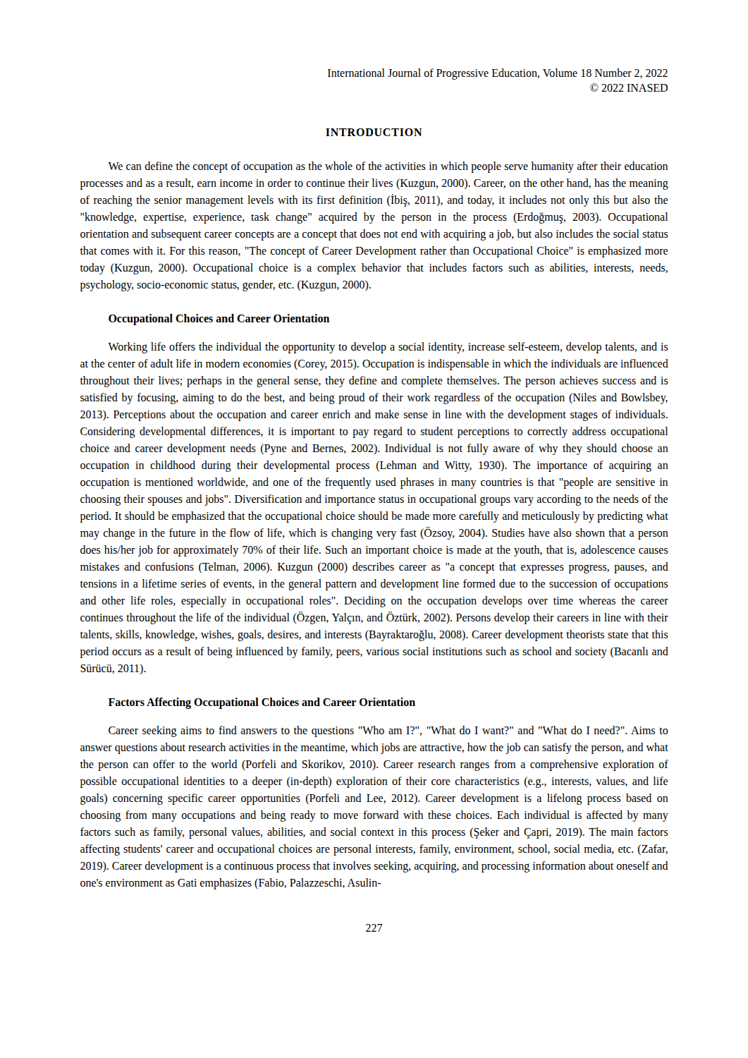International Journal of Progressive Education, Volume 18 Number 2, 2022
© 2022 INASED
INTRODUCTION
We can define the concept of occupation as the whole of the activities in which people serve humanity after their education processes and as a result, earn income in order to continue their lives (Kuzgun, 2000). Career, on the other hand, has the meaning of reaching the senior management levels with its first definition (İbiş, 2011), and today, it includes not only this but also the "knowledge, expertise, experience, task change" acquired by the person in the process (Erdoğmuş, 2003). Occupational orientation and subsequent career concepts are a concept that does not end with acquiring a job, but also includes the social status that comes with it. For this reason, "The concept of Career Development rather than Occupational Choice" is emphasized more today (Kuzgun, 2000). Occupational choice is a complex behavior that includes factors such as abilities, interests, needs, psychology, socio-economic status, gender, etc. (Kuzgun, 2000).
Occupational Choices and Career Orientation
Working life offers the individual the opportunity to develop a social identity, increase self-esteem, develop talents, and is at the center of adult life in modern economies (Corey, 2015). Occupation is indispensable in which the individuals are influenced throughout their lives; perhaps in the general sense, they define and complete themselves. The person achieves success and is satisfied by focusing, aiming to do the best, and being proud of their work regardless of the occupation (Niles and Bowlsbey, 2013). Perceptions about the occupation and career enrich and make sense in line with the development stages of individuals. Considering developmental differences, it is important to pay regard to student perceptions to correctly address occupational choice and career development needs (Pyne and Bernes, 2002). Individual is not fully aware of why they should choose an occupation in childhood during their developmental process (Lehman and Witty, 1930). The importance of acquiring an occupation is mentioned worldwide, and one of the frequently used phrases in many countries is that "people are sensitive in choosing their spouses and jobs". Diversification and importance status in occupational groups vary according to the needs of the period. It should be emphasized that the occupational choice should be made more carefully and meticulously by predicting what may change in the future in the flow of life, which is changing very fast (Özsoy, 2004). Studies have also shown that a person does his/her job for approximately 70% of their life. Such an important choice is made at the youth, that is, adolescence causes mistakes and confusions (Telman, 2006). Kuzgun (2000) describes career as "a concept that expresses progress, pauses, and tensions in a lifetime series of events, in the general pattern and development line formed due to the succession of occupations and other life roles, especially in occupational roles". Deciding on the occupation develops over time whereas the career continues throughout the life of the individual (Özgen, Yalçın, and Öztürk, 2002). Persons develop their careers in line with their talents, skills, knowledge, wishes, goals, desires, and interests (Bayraktaroğlu, 2008). Career development theorists state that this period occurs as a result of being influenced by family, peers, various social institutions such as school and society (Bacanlı and Sürücü, 2011).
Factors Affecting Occupational Choices and Career Orientation
Career seeking aims to find answers to the questions "Who am I?", "What do I want?" and "What do I need?". Aims to answer questions about research activities in the meantime, which jobs are attractive, how the job can satisfy the person, and what the person can offer to the world (Porfeli and Skorikov, 2010). Career research ranges from a comprehensive exploration of possible occupational identities to a deeper (in-depth) exploration of their core characteristics (e.g., interests, values, and life goals) concerning specific career opportunities (Porfeli and Lee, 2012). Career development is a lifelong process based on choosing from many occupations and being ready to move forward with these choices. Each individual is affected by many factors such as family, personal values, abilities, and social context in this process (Şeker and Çapri, 2019). The main factors affecting students' career and occupational choices are personal interests, family, environment, school, social media, etc. (Zafar, 2019). Career development is a continuous process that involves seeking, acquiring, and processing information about oneself and one's environment as Gati emphasizes (Fabio, Palazzeschi, Asulin-
227